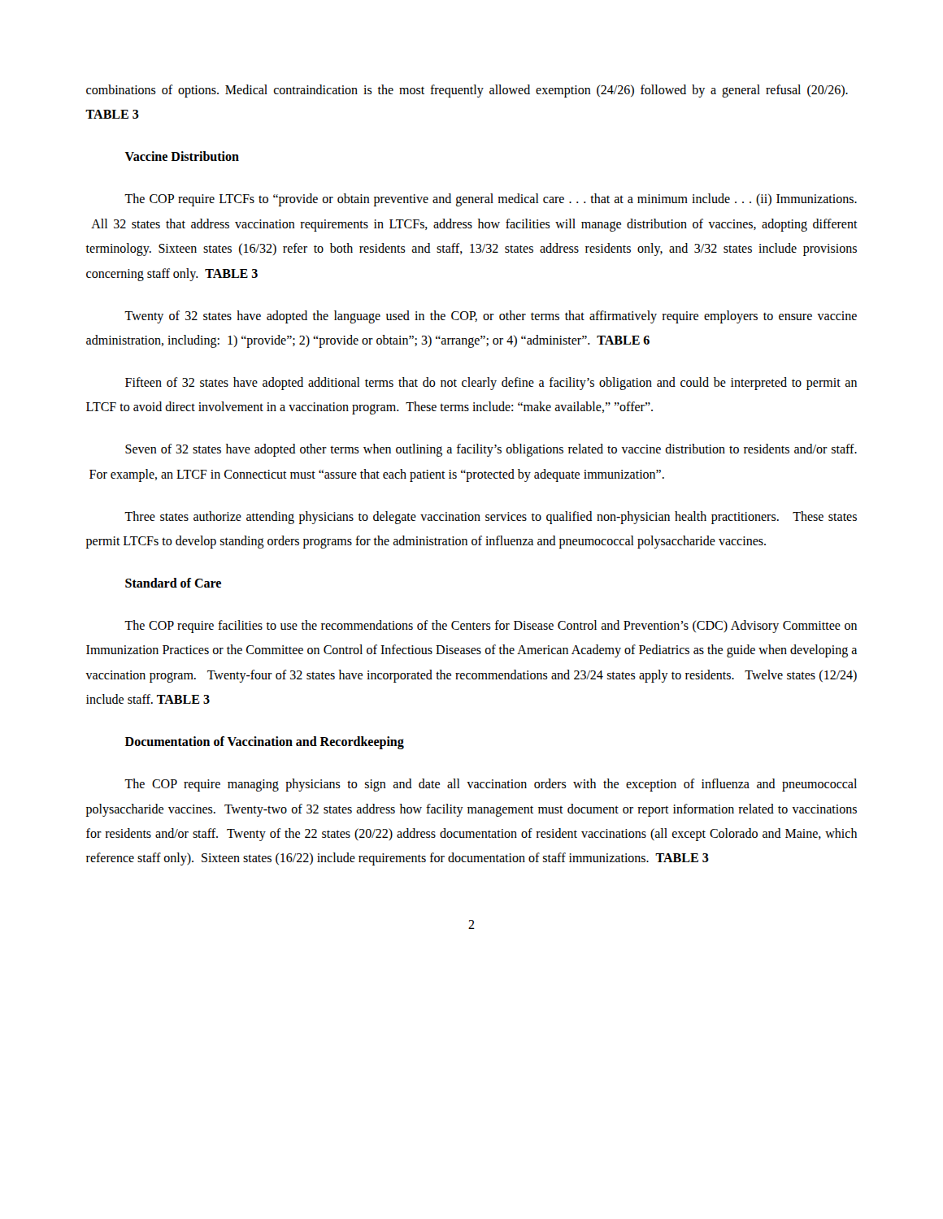combinations of options. Medical contraindication is the most frequently allowed exemption (24/26) followed by a general refusal (20/26). TABLE 3
Vaccine Distribution
The COP require LTCFs to “provide or obtain preventive and general medical care . . . that at a minimum include . . . (ii) Immunizations. All 32 states that address vaccination requirements in LTCFs, address how facilities will manage distribution of vaccines, adopting different terminology. Sixteen states (16/32) refer to both residents and staff, 13/32 states address residents only, and 3/32 states include provisions concerning staff only. TABLE 3
Twenty of 32 states have adopted the language used in the COP, or other terms that affirmatively require employers to ensure vaccine administration, including: 1) “provide”; 2) “provide or obtain”; 3) “arrange”; or 4) “administer”. TABLE 6
Fifteen of 32 states have adopted additional terms that do not clearly define a facility’s obligation and could be interpreted to permit an LTCF to avoid direct involvement in a vaccination program. These terms include: “make available,” ”offer”.
Seven of 32 states have adopted other terms when outlining a facility’s obligations related to vaccine distribution to residents and/or staff. For example, an LTCF in Connecticut must “assure that each patient is “protected by adequate immunization”.
Three states authorize attending physicians to delegate vaccination services to qualified non-physician health practitioners. These states permit LTCFs to develop standing orders programs for the administration of influenza and pneumococcal polysaccharide vaccines.
Standard of Care
The COP require facilities to use the recommendations of the Centers for Disease Control and Prevention’s (CDC) Advisory Committee on Immunization Practices or the Committee on Control of Infectious Diseases of the American Academy of Pediatrics as the guide when developing a vaccination program. Twenty-four of 32 states have incorporated the recommendations and 23/24 states apply to residents. Twelve states (12/24) include staff. TABLE 3
Documentation of Vaccination and Recordkeeping
The COP require managing physicians to sign and date all vaccination orders with the exception of influenza and pneumococcal polysaccharide vaccines. Twenty-two of 32 states address how facility management must document or report information related to vaccinations for residents and/or staff. Twenty of the 22 states (20/22) address documentation of resident vaccinations (all except Colorado and Maine, which reference staff only). Sixteen states (16/22) include requirements for documentation of staff immunizations. TABLE 3
2